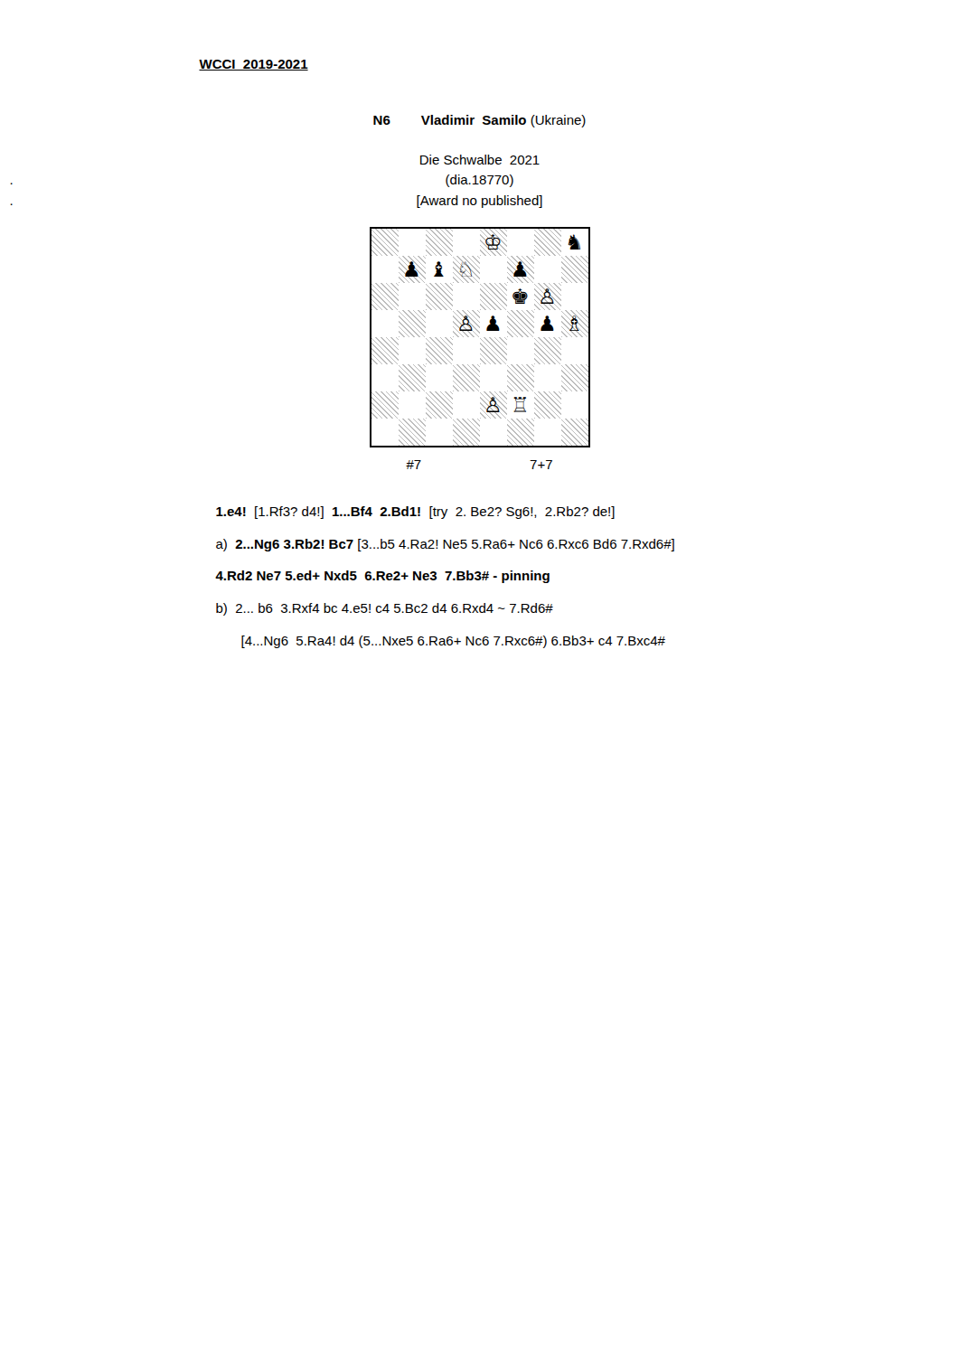WCCI 2019-2021
N6 Vladimir Samilo (Ukraine)
Die Schwalbe 2021
(dia.18770)
[Award no published]
| | | | | ♔ | | | ♞ |
| | ♟ | ♝ | ♘ | | ♟ | | |
| | | | | | ♚ | ♙ | |
| | | | ♙ | ♟ | | ♟ | ♗ |
| | | | | ♙ | ♖ | | |
#7 7+7
1.e4! [1.Rf3? d4!] 1...Bf4 2.Bd1! [try 2. Be2? Sg6!, 2.Rb2? de!]
a) 2...Ng6 3.Rb2! Bc7 [3...b5 4.Ra2! Ne5 5.Ra6+ Nc6 6.Rxc6 Bd6 7.Rxd6#]
4.Rd2 Ne7 5.ed+ Nxd5 6.Re2+ Ne3 7.Bb3# - pinning
b) 2... b6 3.Rxf4 bc 4.e5! c4 5.Bc2 d4 6.Rxd4 ~ 7.Rd6#
[4...Ng6 5.Ra4! d4 (5...Nxe5 6.Ra6+ Nc6 7.Rxc6#) 6.Bb3+ c4 7.Bxc4#